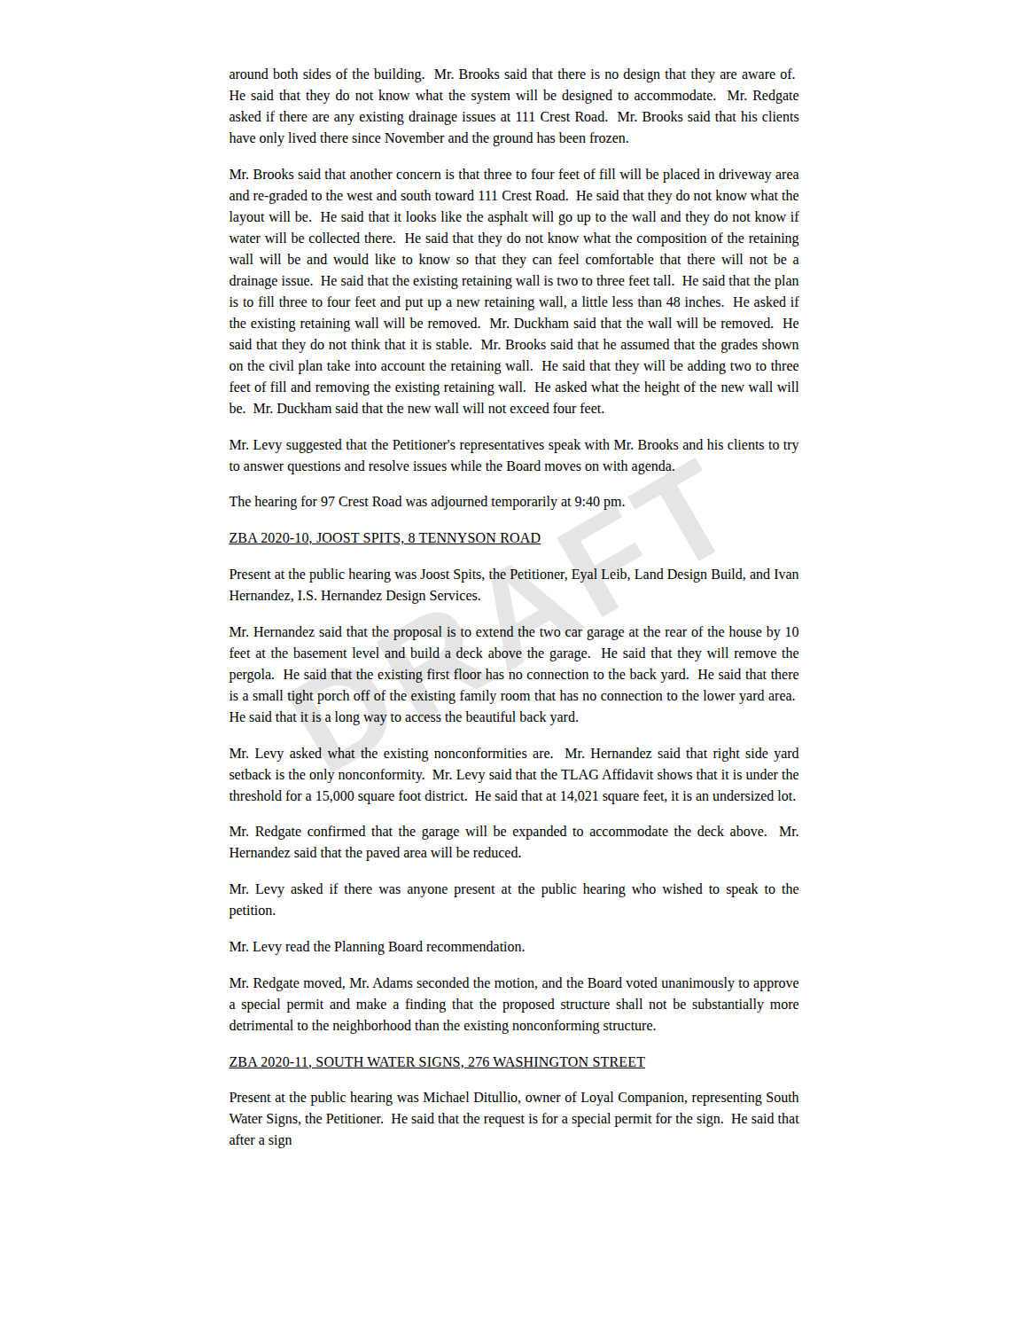DRAFT
around both sides of the building. Mr. Brooks said that there is no design that they are aware of. He said that they do not know what the system will be designed to accommodate. Mr. Redgate asked if there are any existing drainage issues at 111 Crest Road. Mr. Brooks said that his clients have only lived there since November and the ground has been frozen.
Mr. Brooks said that another concern is that three to four feet of fill will be placed in driveway area and re-graded to the west and south toward 111 Crest Road. He said that they do not know what the layout will be. He said that it looks like the asphalt will go up to the wall and they do not know if water will be collected there. He said that they do not know what the composition of the retaining wall will be and would like to know so that they can feel comfortable that there will not be a drainage issue. He said that the existing retaining wall is two to three feet tall. He said that the plan is to fill three to four feet and put up a new retaining wall, a little less than 48 inches. He asked if the existing retaining wall will be removed. Mr. Duckham said that the wall will be removed. He said that they do not think that it is stable. Mr. Brooks said that he assumed that the grades shown on the civil plan take into account the retaining wall. He said that they will be adding two to three feet of fill and removing the existing retaining wall. He asked what the height of the new wall will be. Mr. Duckham said that the new wall will not exceed four feet.
Mr. Levy suggested that the Petitioner's representatives speak with Mr. Brooks and his clients to try to answer questions and resolve issues while the Board moves on with agenda.
The hearing for 97 Crest Road was adjourned temporarily at 9:40 pm.
ZBA 2020-10, Joost Spits, 8 Tennyson Road
Present at the public hearing was Joost Spits, the Petitioner, Eyal Leib, Land Design Build, and Ivan Hernandez, I.S. Hernandez Design Services.
Mr. Hernandez said that the proposal is to extend the two car garage at the rear of the house by 10 feet at the basement level and build a deck above the garage. He said that they will remove the pergola. He said that the existing first floor has no connection to the back yard. He said that there is a small tight porch off of the existing family room that has no connection to the lower yard area. He said that it is a long way to access the beautiful back yard.
Mr. Levy asked what the existing nonconformities are. Mr. Hernandez said that right side yard setback is the only nonconformity. Mr. Levy said that the TLAG Affidavit shows that it is under the threshold for a 15,000 square foot district. He said that at 14,021 square feet, it is an undersized lot.
Mr. Redgate confirmed that the garage will be expanded to accommodate the deck above. Mr. Hernandez said that the paved area will be reduced.
Mr. Levy asked if there was anyone present at the public hearing who wished to speak to the petition.
Mr. Levy read the Planning Board recommendation.
Mr. Redgate moved, Mr. Adams seconded the motion, and the Board voted unanimously to approve a special permit and make a finding that the proposed structure shall not be substantially more detrimental to the neighborhood than the existing nonconforming structure.
ZBA 2020-11, South Water Signs, 276 Washington Street
Present at the public hearing was Michael Ditullio, owner of Loyal Companion, representing South Water Signs, the Petitioner. He said that the request is for a special permit for the sign. He said that after a sign